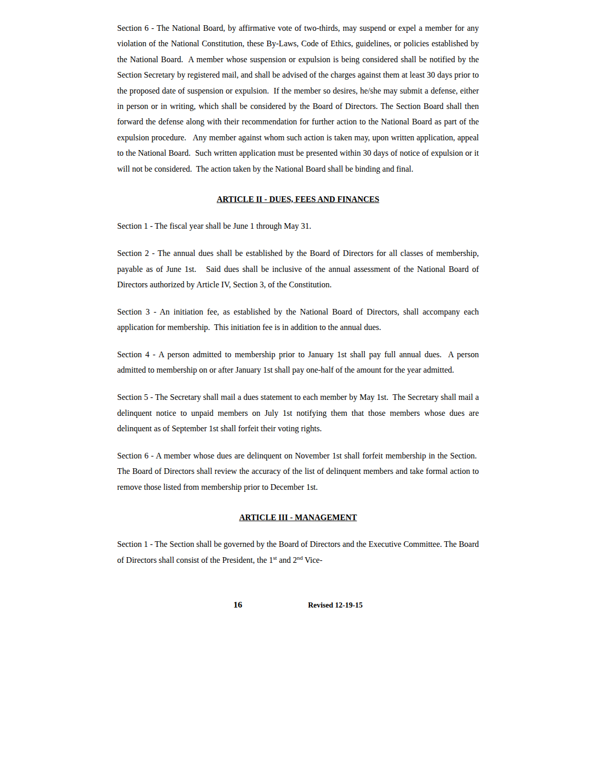Section 6 - The National Board, by affirmative vote of two-thirds, may suspend or expel a member for any violation of the National Constitution, these By-Laws, Code of Ethics, guidelines, or policies established by the National Board. A member whose suspension or expulsion is being considered shall be notified by the Section Secretary by registered mail, and shall be advised of the charges against them at least 30 days prior to the proposed date of suspension or expulsion. If the member so desires, he/she may submit a defense, either in person or in writing, which shall be considered by the Board of Directors. The Section Board shall then forward the defense along with their recommendation for further action to the National Board as part of the expulsion procedure. Any member against whom such action is taken may, upon written application, appeal to the National Board. Such written application must be presented within 30 days of notice of expulsion or it will not be considered. The action taken by the National Board shall be binding and final.
ARTICLE II - DUES, FEES AND FINANCES
Section 1 - The fiscal year shall be June 1 through May 31.
Section 2 - The annual dues shall be established by the Board of Directors for all classes of membership, payable as of June 1st. Said dues shall be inclusive of the annual assessment of the National Board of Directors authorized by Article IV, Section 3, of the Constitution.
Section 3 - An initiation fee, as established by the National Board of Directors, shall accompany each application for membership. This initiation fee is in addition to the annual dues.
Section 4 - A person admitted to membership prior to January 1st shall pay full annual dues. A person admitted to membership on or after January 1st shall pay one-half of the amount for the year admitted.
Section 5 - The Secretary shall mail a dues statement to each member by May 1st. The Secretary shall mail a delinquent notice to unpaid members on July 1st notifying them that those members whose dues are delinquent as of September 1st shall forfeit their voting rights.
Section 6 - A member whose dues are delinquent on November 1st shall forfeit membership in the Section. The Board of Directors shall review the accuracy of the list of delinquent members and take formal action to remove those listed from membership prior to December 1st.
ARTICLE III - MANAGEMENT
Section 1 - The Section shall be governed by the Board of Directors and the Executive Committee. The Board of Directors shall consist of the President, the 1st and 2nd Vice-
16 Revised 12-19-15